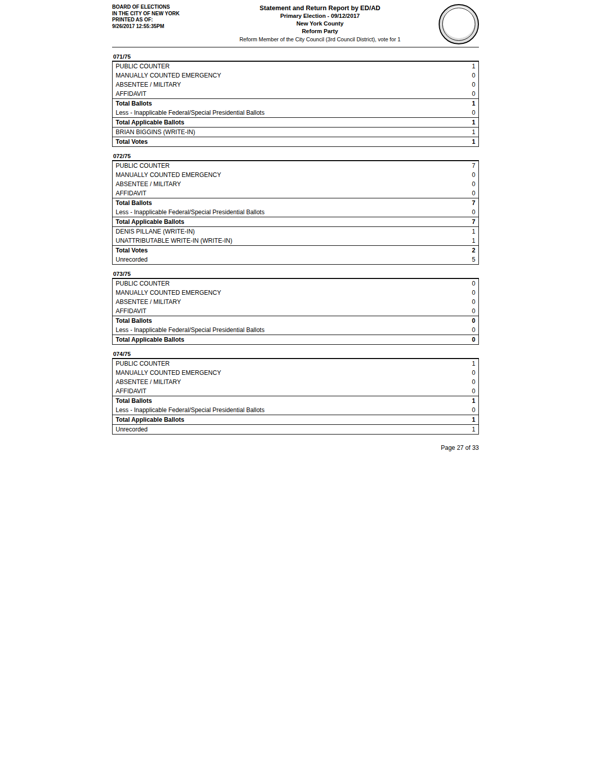BOARD OF ELECTIONS
IN THE CITY OF NEW YORK
PRINTED AS OF:
9/26/2017 12:55:35PM
Statement and Return Report by ED/AD
Primary Election - 09/12/2017
New York County
Reform Party
Reform Member of the City Council (3rd Council District), vote for 1
071/75
| PUBLIC COUNTER | 1 |
| MANUALLY COUNTED EMERGENCY | 0 |
| ABSENTEE / MILITARY | 0 |
| AFFIDAVIT | 0 |
| Total Ballots | 1 |
| Less - Inapplicable Federal/Special Presidential Ballots | 0 |
| Total Applicable Ballots | 1 |
| BRIAN BIGGINS (WRITE-IN) | 1 |
| Total Votes | 1 |
072/75
| PUBLIC COUNTER | 7 |
| MANUALLY COUNTED EMERGENCY | 0 |
| ABSENTEE / MILITARY | 0 |
| AFFIDAVIT | 0 |
| Total Ballots | 7 |
| Less - Inapplicable Federal/Special Presidential Ballots | 0 |
| Total Applicable Ballots | 7 |
| DENIS PILLANE (WRITE-IN) | 1 |
| UNATTRIBUTABLE WRITE-IN (WRITE-IN) | 1 |
| Total Votes | 2 |
| Unrecorded | 5 |
073/75
| PUBLIC COUNTER | 0 |
| MANUALLY COUNTED EMERGENCY | 0 |
| ABSENTEE / MILITARY | 0 |
| AFFIDAVIT | 0 |
| Total Ballots | 0 |
| Less - Inapplicable Federal/Special Presidential Ballots | 0 |
| Total Applicable Ballots | 0 |
074/75
| PUBLIC COUNTER | 1 |
| MANUALLY COUNTED EMERGENCY | 0 |
| ABSENTEE / MILITARY | 0 |
| AFFIDAVIT | 0 |
| Total Ballots | 1 |
| Less - Inapplicable Federal/Special Presidential Ballots | 0 |
| Total Applicable Ballots | 1 |
| Unrecorded | 1 |
Page 27 of 33